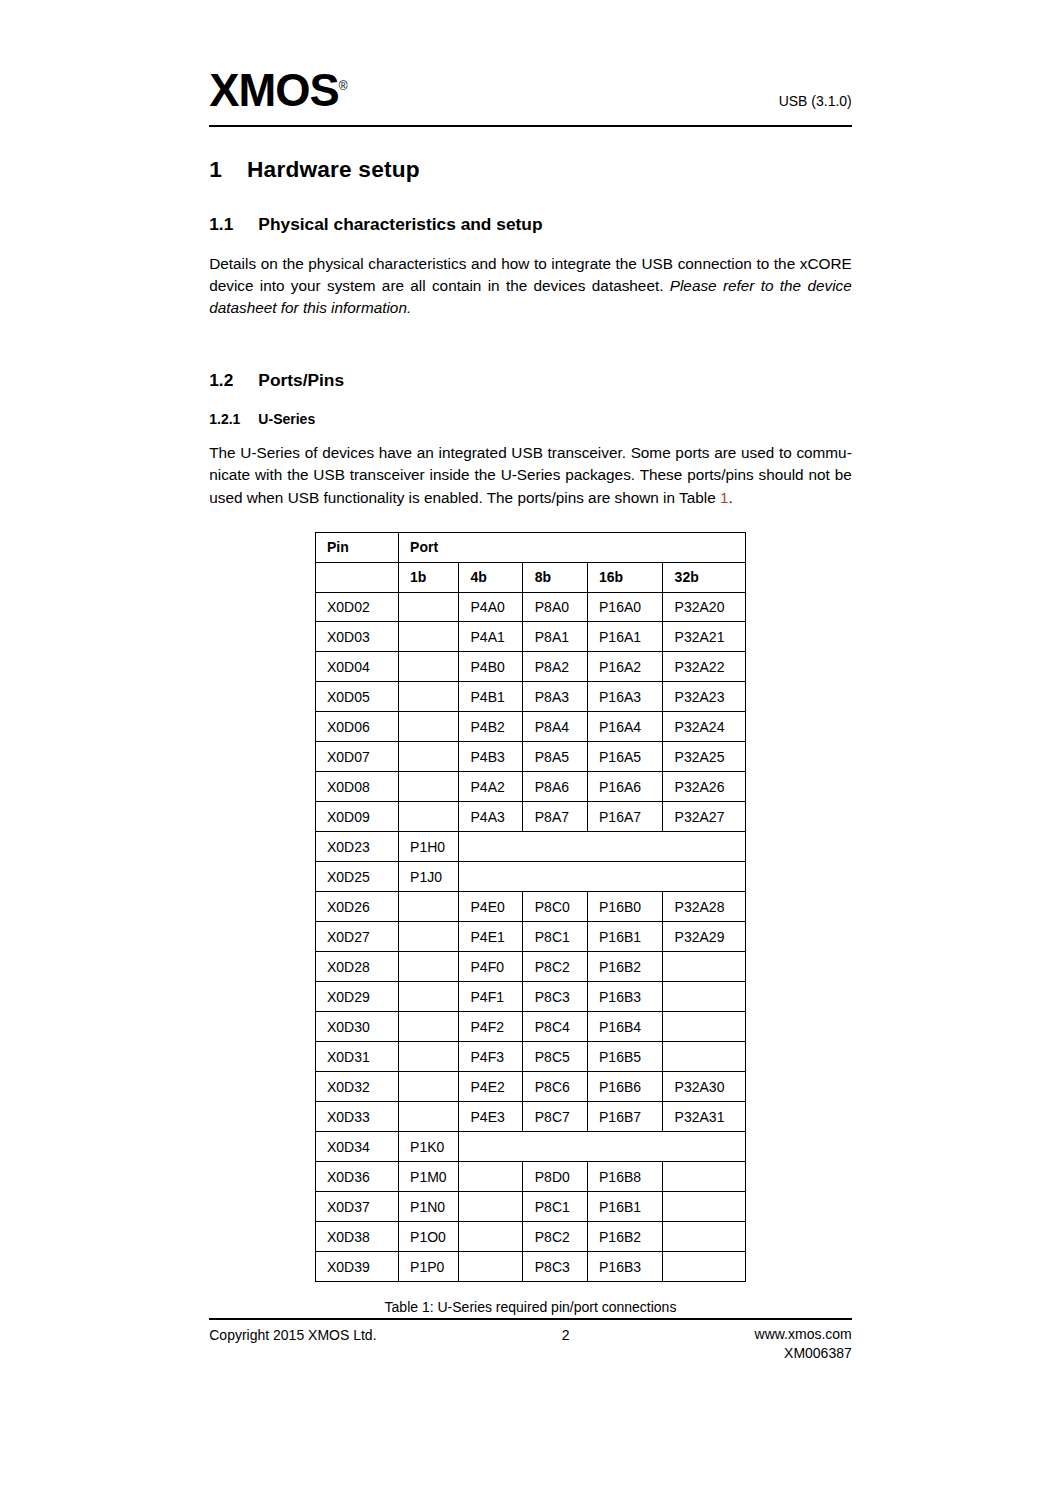XMOS®
USB (3.1.0)
1 Hardware setup
1.1 Physical characteristics and setup
Details on the physical characteristics and how to integrate the USB connection to the xCORE device into your system are all contain in the devices datasheet. Please refer to the device datasheet for this information.
1.2 Ports/Pins
1.2.1 U-Series
The U-Series of devices have an integrated USB transceiver. Some ports are used to communicate with the USB transceiver inside the U-Series packages. These ports/pins should not be used when USB functionality is enabled. The ports/pins are shown in Table 1.
| Pin | Port |
| --- | --- |
| | 1b | 4b | 8b | 16b | 32b |
| X0D02 | | P4A0 | P8A0 | P16A0 | P32A20 |
| X0D03 | | P4A1 | P8A1 | P16A1 | P32A21 |
| X0D04 | | P4B0 | P8A2 | P16A2 | P32A22 |
| X0D05 | | P4B1 | P8A3 | P16A3 | P32A23 |
| X0D06 | | P4B2 | P8A4 | P16A4 | P32A24 |
| X0D07 | | P4B3 | P8A5 | P16A5 | P32A25 |
| X0D08 | | P4A2 | P8A6 | P16A6 | P32A26 |
| X0D09 | | P4A3 | P8A7 | P16A7 | P32A27 |
| X0D23 | P1H0 | |
| X0D25 | P1J0 | |
| X0D26 | | P4E0 | P8C0 | P16B0 | P32A28 |
| X0D27 | | P4E1 | P8C1 | P16B1 | P32A29 |
| X0D28 | | P4F0 | P8C2 | P16B2 | |
| X0D29 | | P4F1 | P8C3 | P16B3 | |
| X0D30 | | P4F2 | P8C4 | P16B4 | |
| X0D31 | | P4F3 | P8C5 | P16B5 | |
| X0D32 | | P4E2 | P8C6 | P16B6 | P32A30 |
| X0D33 | | P4E3 | P8C7 | P16B7 | P32A31 |
| X0D34 | P1K0 | |
| X0D36 | P1M0 | | P8D0 | P16B8 | |
| X0D37 | P1N0 | | P8C1 | P16B1 | |
| X0D38 | P1O0 | | P8C2 | P16B2 | |
| X0D39 | P1P0 | | P8C3 | P16B3 | |
Table 1: U-Series required pin/port connections
Copyright 2015 XMOS Ltd.
2
www.xmos.com
XM006387